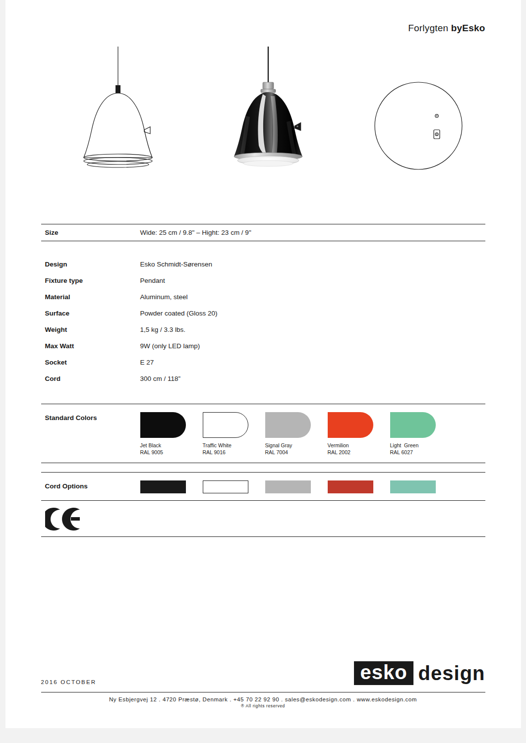Forlygten byEsko
Size
Wide: 25 cm / 9.8" – Hight: 23 cm / 9"
Design
Esko Schmidt-Sørensen
Fixture type
Pendant
Material
Aluminum, steel
Surface
Powder coated (Gloss 20)
Weight
1,5 kg / 3.3 lbs.
Max Watt
9W (only LED lamp)
Socket
E 27
Cord
300 cm / 118”
Standard Colors
Jet Black
RAL 9005
Traffic White
RAL 9016
Signal Gray
RAL 7004
Vermilion
RAL 2002
Light Green
RAL 6027
Cord Options
2016 OCTOBER
esko design
Ny Esbjergvej 12 . 4720 Præstø, Denmark . +45 70 22 92 90 . sales@eskodesign.com . www.eskodesign.com
® All rights reserved